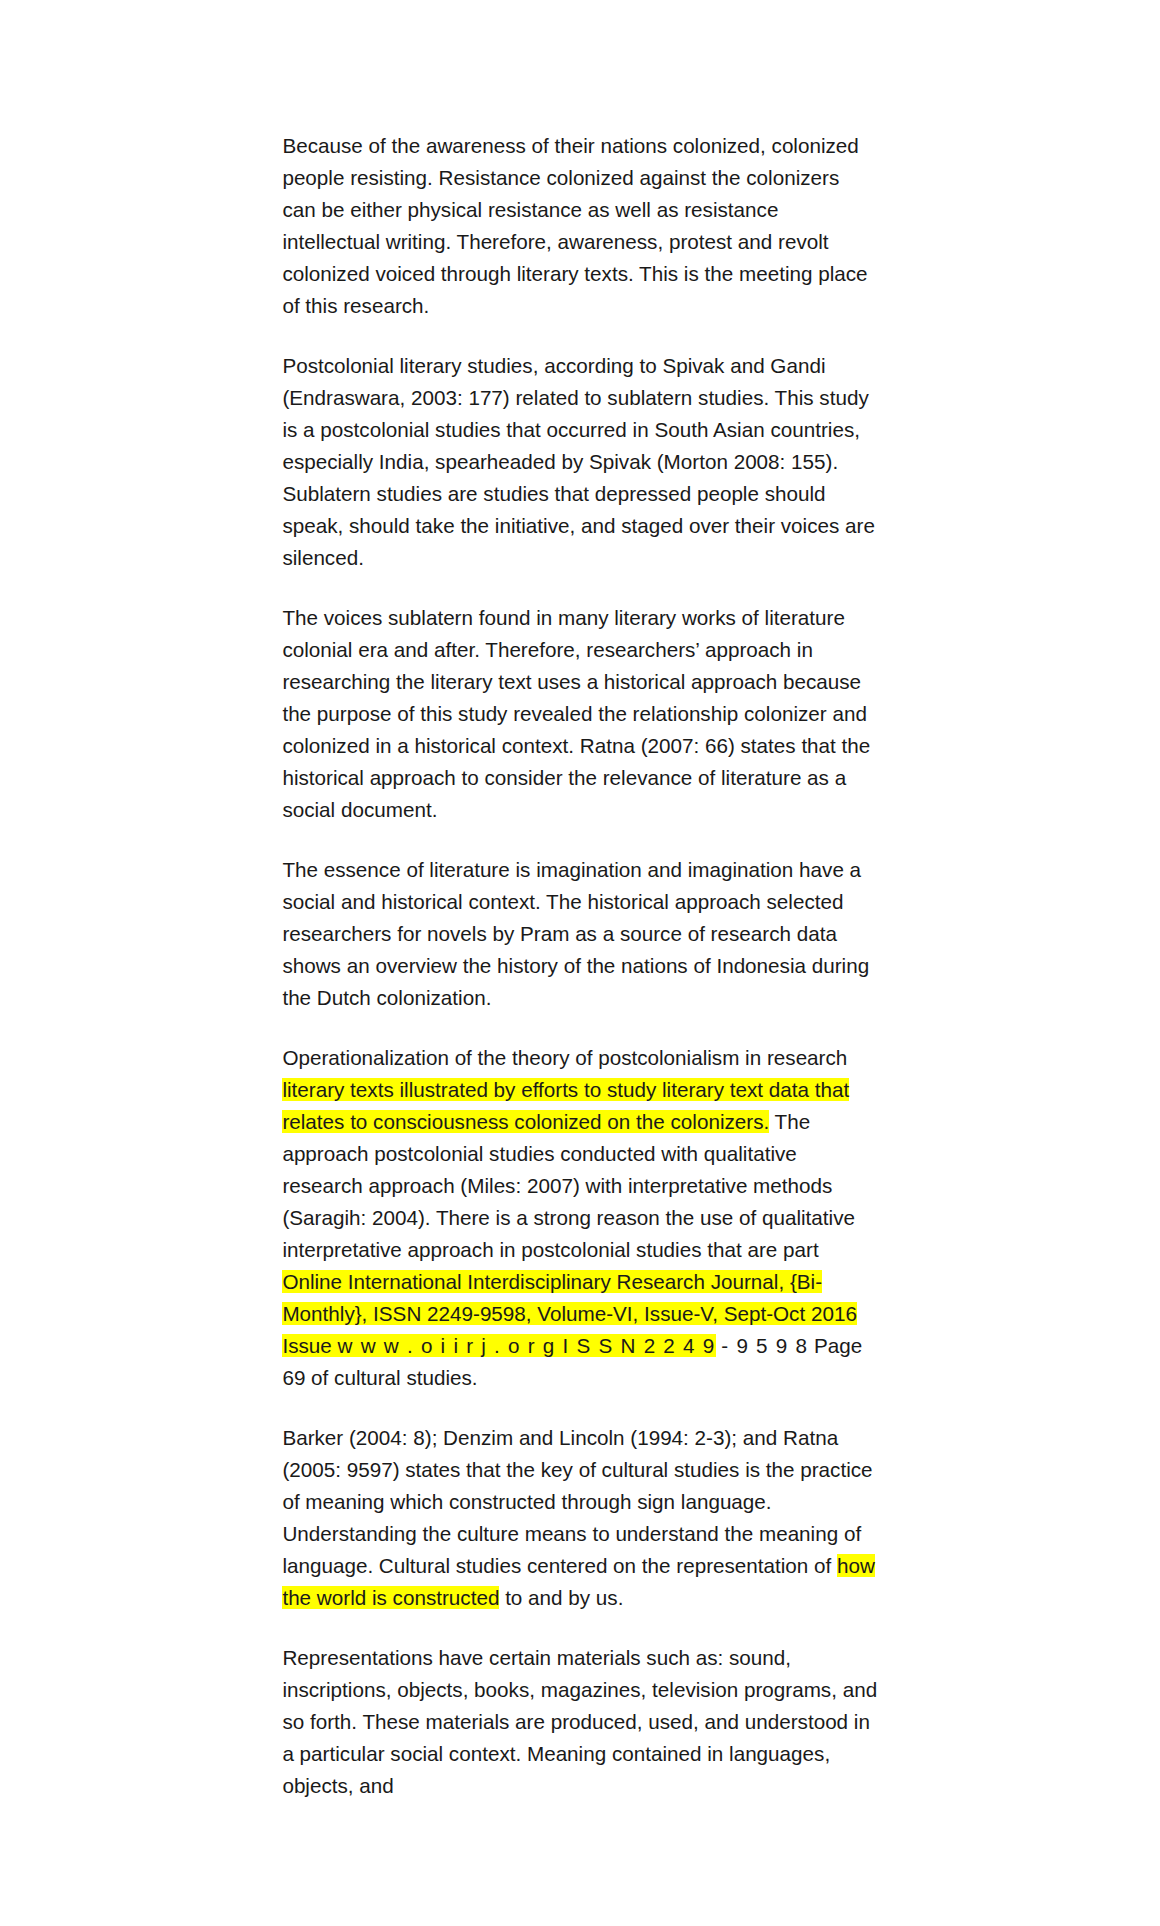Because of the awareness of their nations colonized, colonized people resisting. Resistance colonized against the colonizers can be either physical resistance as well as resistance intellectual writing. Therefore, awareness, protest and revolt colonized voiced through literary texts. This is the meeting place of this research.
Postcolonial literary studies, according to Spivak and Gandi (Endraswara, 2003: 177) related to sublatern studies. This study is a postcolonial studies that occurred in South Asian countries, especially India, spearheaded by Spivak (Morton 2008: 155). Sublatern studies are studies that depressed people should speak, should take the initiative, and staged over their voices are silenced.
The voices sublatern found in many literary works of literature colonial era and after. Therefore, researchers’ approach in researching the literary text uses a historical approach because the purpose of this study revealed the relationship colonizer and colonized in a historical context. Ratna (2007: 66) states that the historical approach to consider the relevance of literature as a social document.
The essence of literature is imagination and imagination have a social and historical context. The historical approach selected researchers for novels by Pram as a source of research data shows an overview the history of the nations of Indonesia during the Dutch colonization.
Operationalization of the theory of postcolonialism in research literary texts illustrated by efforts to study literary text data that relates to consciousness colonized on the colonizers. The approach postcolonial studies conducted with qualitative research approach (Miles: 2007) with interpretative methods (Saragih: 2004). There is a strong reason the use of qualitative interpretative approach in postcolonial studies that are part Online International Interdisciplinary Research Journal, {Bi-Monthly}, ISSN 2249-9598, Volume-VI, Issue-V, Sept-Oct 2016 Issue w w w . o i i r j . o r g I S S N 2 2 4 9 - 9 5 9 8 Page 69 of cultural studies.
Barker (2004: 8); Denzim and Lincoln (1994: 2-3); and Ratna (2005: 9597) states that the key of cultural studies is the practice of meaning which constructed through sign language. Understanding the culture means to understand the meaning of language. Cultural studies centered on the representation of how the world is constructed to and by us.
Representations have certain materials such as: sound, inscriptions, objects, books, magazines, television programs, and so forth. These materials are produced, used, and understood in a particular social context. Meaning contained in languages, objects, and